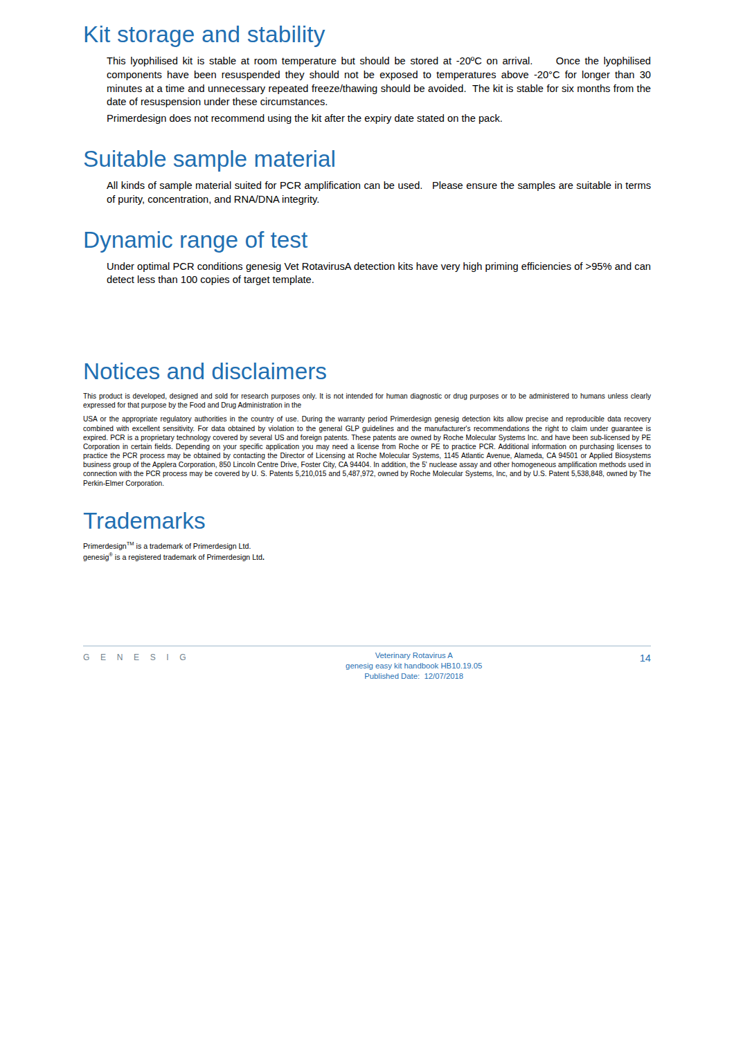Kit storage and stability
This lyophilised kit is stable at room temperature but should be stored at -20ºC on arrival. Once the lyophilised components have been resuspended they should not be exposed to temperatures above -20°C for longer than 30 minutes at a time and unnecessary repeated freeze/thawing should be avoided. The kit is stable for six months from the date of resuspension under these circumstances.
Primerdesign does not recommend using the kit after the expiry date stated on the pack.
Suitable sample material
All kinds of sample material suited for PCR amplification can be used. Please ensure the samples are suitable in terms of purity, concentration, and RNA/DNA integrity.
Dynamic range of test
Under optimal PCR conditions genesig Vet RotavirusA detection kits have very high priming efficiencies of >95% and can detect less than 100 copies of target template.
Notices and disclaimers
This product is developed, designed and sold for research purposes only. It is not intended for human diagnostic or drug purposes or to be administered to humans unless clearly expressed for that purpose by the Food and Drug Administration in the
USA or the appropriate regulatory authorities in the country of use. During the warranty period Primerdesign genesig detection kits allow precise and reproducible data recovery combined with excellent sensitivity. For data obtained by violation to the general GLP guidelines and the manufacturer's recommendations the right to claim under guarantee is expired. PCR is a proprietary technology covered by several US and foreign patents. These patents are owned by Roche Molecular Systems Inc. and have been sub-licensed by PE Corporation in certain fields. Depending on your specific application you may need a license from Roche or PE to practice PCR. Additional information on purchasing licenses to practice the PCR process may be obtained by contacting the Director of Licensing at Roche Molecular Systems, 1145 Atlantic Avenue, Alameda, CA 94501 or Applied Biosystems business group of the Applera Corporation, 850 Lincoln Centre Drive, Foster City, CA 94404. In addition, the 5' nuclease assay and other homogeneous amplification methods used in connection with the PCR process may be covered by U. S. Patents 5,210,015 and 5,487,972, owned by Roche Molecular Systems, Inc, and by U.S. Patent 5,538,848, owned by The Perkin-Elmer Corporation.
Trademarks
PrimerdesignTM is a trademark of Primerdesign Ltd.
genesig® is a registered trademark of Primerdesign Ltd.
G E N E S I G
Veterinary Rotavirus A
genesig easy kit handbook HB10.19.05
Published Date: 12/07/2018
14